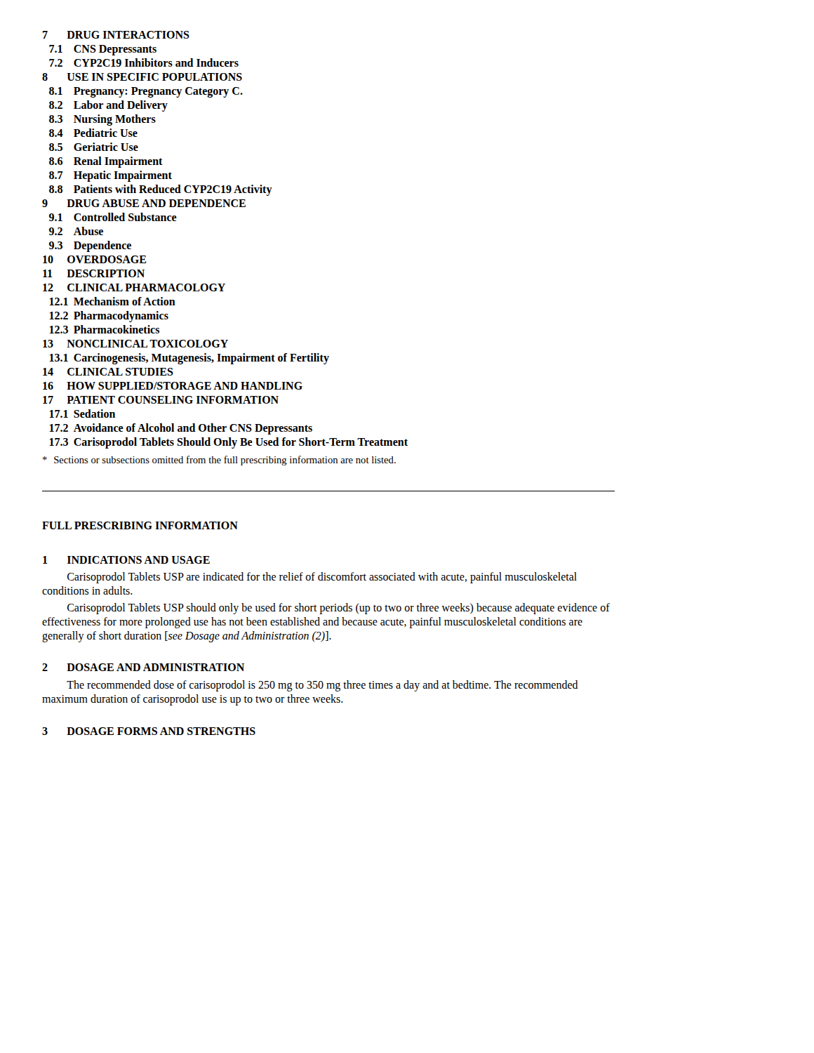7 DRUG INTERACTIONS
7.1 CNS Depressants
7.2 CYP2C19 Inhibitors and Inducers
8 USE IN SPECIFIC POPULATIONS
8.1 Pregnancy: Pregnancy Category C.
8.2 Labor and Delivery
8.3 Nursing Mothers
8.4 Pediatric Use
8.5 Geriatric Use
8.6 Renal Impairment
8.7 Hepatic Impairment
8.8 Patients with Reduced CYP2C19 Activity
9 DRUG ABUSE AND DEPENDENCE
9.1 Controlled Substance
9.2 Abuse
9.3 Dependence
10 OVERDOSAGE
11 DESCRIPTION
12 CLINICAL PHARMACOLOGY
12.1 Mechanism of Action
12.2 Pharmacodynamics
12.3 Pharmacokinetics
13 NONCLINICAL TOXICOLOGY
13.1 Carcinogenesis, Mutagenesis, Impairment of Fertility
14 CLINICAL STUDIES
16 HOW SUPPLIED/STORAGE AND HANDLING
17 PATIENT COUNSELING INFORMATION
17.1 Sedation
17.2 Avoidance of Alcohol and Other CNS Depressants
17.3 Carisoprodol Tablets Should Only Be Used for Short-Term Treatment
*Sections or subsections omitted from the full prescribing information are not listed.
FULL PRESCRIBING INFORMATION
1 INDICATIONS AND USAGE
Carisoprodol Tablets USP are indicated for the relief of discomfort associated with acute, painful musculoskeletal conditions in adults.
Carisoprodol Tablets USP should only be used for short periods (up to two or three weeks) because adequate evidence of effectiveness for more prolonged use has not been established and because acute, painful musculoskeletal conditions are generally of short duration [see Dosage and Administration (2)].
2 DOSAGE AND ADMINISTRATION
The recommended dose of carisoprodol is 250 mg to 350 mg three times a day and at bedtime. The recommended maximum duration of carisoprodol use is up to two or three weeks.
3 DOSAGE FORMS AND STRENGTHS